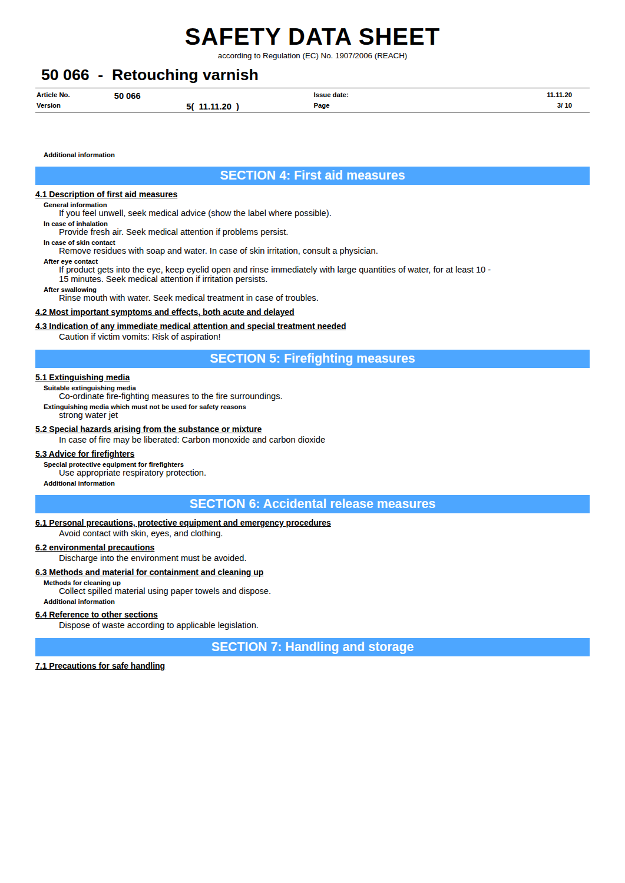SAFETY DATA SHEET
according to Regulation (EC) No. 1907/2006 (REACH)
50 066 - Retouching varnish
| Article No. | 50 066 | Issue date: | 11.11.20 |
| Version | 5( 11.11.20 ) | Page | 3/ 10 |
Additional information
SECTION 4: First aid measures
4.1 Description of first aid measures
General information
If you feel unwell, seek medical advice (show the label where possible).
In case of inhalation
Provide fresh air. Seek medical attention if problems persist.
In case of skin contact
Remove residues with soap and water. In case of skin irritation, consult a physician.
After eye contact
If product gets into the eye, keep eyelid open and rinse immediately with large quantities of water, for at least 10 -
15 minutes. Seek medical attention if irritation persists.
After swallowing
Rinse mouth with water. Seek medical treatment in case of troubles.
4.2 Most important symptoms and effects, both acute and delayed
4.3 Indication of any immediate medical attention and special treatment needed
Caution if victim vomits: Risk of aspiration!
SECTION 5: Firefighting measures
5.1 Extinguishing media
Suitable extinguishing media
Co-ordinate fire-fighting measures to the fire surroundings.
Extinguishing media which must not be used for safety reasons
strong water jet
5.2 Special hazards arising from the substance or mixture
In case of fire may be liberated: Carbon monoxide and carbon dioxide
5.3 Advice for firefighters
Special protective equipment for firefighters
Use appropriate respiratory protection.
Additional information
SECTION 6: Accidental release measures
6.1 Personal precautions, protective equipment and emergency procedures
Avoid contact with skin, eyes, and clothing.
6.2 environmental precautions
Discharge into the environment must be avoided.
6.3 Methods and material for containment and cleaning up
Methods for cleaning up
Collect spilled material using paper towels and dispose.
Additional information
6.4 Reference to other sections
Dispose of waste according to applicable legislation.
SECTION 7: Handling and storage
7.1 Precautions for safe handling